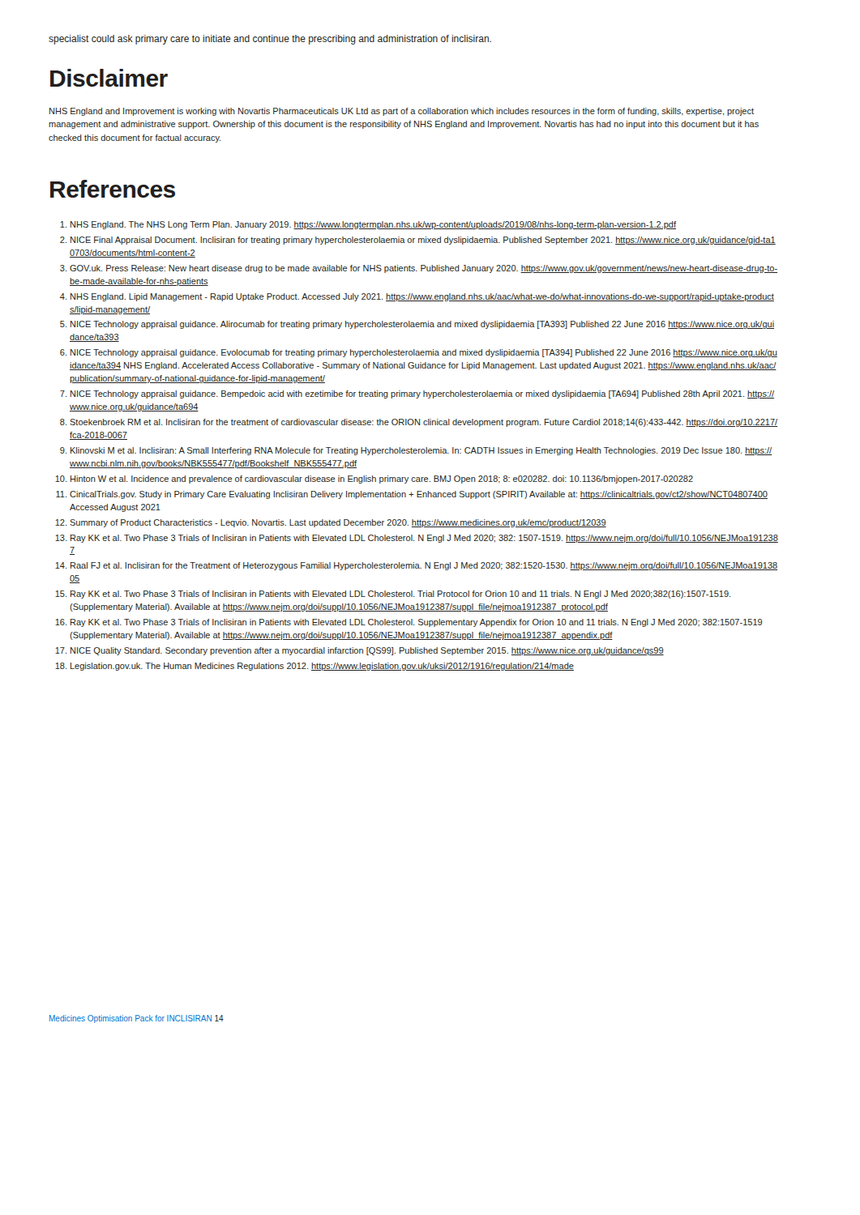specialist could ask primary care to initiate and continue the prescribing and administration of inclisiran.
Disclaimer
NHS England and Improvement is working with Novartis Pharmaceuticals UK Ltd as part of a collaboration which includes resources in the form of funding, skills, expertise, project management and administrative support. Ownership of this document is the responsibility of NHS England and Improvement. Novartis has had no input into this document but it has checked this document for factual accuracy.
References
NHS England. The NHS Long Term Plan. January 2019. https://www.longtermplan.nhs.uk/wp-content/uploads/2019/08/nhs-long-term-plan-version-1.2.pdf
NICE Final Appraisal Document. Inclisiran for treating primary hypercholesterolaemia or mixed dyslipidaemia. Published September 2021. https://www.nice.org.uk/guidance/gid-ta10703/documents/html-content-2
GOV.uk. Press Release: New heart disease drug to be made available for NHS patients. Published January 2020. https://www.gov.uk/government/news/new-heart-disease-drug-to-be-made-available-for-nhs-patients
NHS England. Lipid Management - Rapid Uptake Product. Accessed July 2021. https://www.england.nhs.uk/aac/what-we-do/what-innovations-do-we-support/rapid-uptake-products/lipid-management/
NICE Technology appraisal guidance. Alirocumab for treating primary hypercholesterolaemia and mixed dyslipidaemia [TA393] Published 22 June 2016 https://www.nice.org.uk/guidance/ta393
NICE Technology appraisal guidance. Evolocumab for treating primary hypercholesterolaemia and mixed dyslipidaemia [TA394] Published 22 June 2016 https://www.nice.org.uk/guidance/ta394 NHS England. Accelerated Access Collaborative - Summary of National Guidance for Lipid Management. Last updated August 2021. https://www.england.nhs.uk/aac/publication/summary-of-national-guidance-for-lipid-management/
NICE Technology appraisal guidance. Bempedoic acid with ezetimibe for treating primary hypercholesterolaemia or mixed dyslipidaemia [TA694] Published 28th April 2021. https://www.nice.org.uk/guidance/ta694
Stoekenbroek RM et al. Inclisiran for the treatment of cardiovascular disease: the ORION clinical development program. Future Cardiol 2018;14(6):433-442. https://doi.org/10.2217/fca-2018-0067
Klinovski M et al. Inclisiran: A Small Interfering RNA Molecule for Treating Hypercholesterolemia. In: CADTH Issues in Emerging Health Technologies. 2019 Dec Issue 180. https://www.ncbi.nlm.nih.gov/books/NBK555477/pdf/Bookshelf_NBK555477.pdf
Hinton W et al. Incidence and prevalence of cardiovascular disease in English primary care. BMJ Open 2018; 8: e020282. doi: 10.1136/bmjopen-2017-020282
CinicalTrials.gov. Study in Primary Care Evaluating Inclisiran Delivery Implementation + Enhanced Support (SPIRIT) Available at: https://clinicaltrials.gov/ct2/show/NCT04807400 Accessed August 2021
Summary of Product Characteristics - Leqvio. Novartis. Last updated December 2020. https://www.medicines.org.uk/emc/product/12039
Ray KK et al. Two Phase 3 Trials of Inclisiran in Patients with Elevated LDL Cholesterol. N Engl J Med 2020; 382: 1507-1519. https://www.nejm.org/doi/full/10.1056/NEJMoa1912387
Raal FJ et al. Inclisiran for the Treatment of Heterozygous Familial Hypercholesterolemia. N Engl J Med 2020; 382:1520-1530. https://www.nejm.org/doi/full/10.1056/NEJMoa1913805
Ray KK et al. Two Phase 3 Trials of Inclisiran in Patients with Elevated LDL Cholesterol. Trial Protocol for Orion 10 and 11 trials. N Engl J Med 2020;382(16):1507-1519. (Supplementary Material). Available at https://www.nejm.org/doi/suppl/10.1056/NEJMoa1912387/suppl_file/nejmoa1912387_protocol.pdf
Ray KK et al. Two Phase 3 Trials of Inclisiran in Patients with Elevated LDL Cholesterol. Supplementary Appendix for Orion 10 and 11 trials. N Engl J Med 2020; 382:1507-1519 (Supplementary Material). Available at https://www.nejm.org/doi/suppl/10.1056/NEJMoa1912387/suppl_file/nejmoa1912387_appendix.pdf
NICE Quality Standard. Secondary prevention after a myocardial infarction [QS99]. Published September 2015. https://www.nice.org.uk/guidance/qs99
Legislation.gov.uk. The Human Medicines Regulations 2012. https://www.legislation.gov.uk/uksi/2012/1916/regulation/214/made
Medicines Optimisation Pack for INCLISIRAN 14